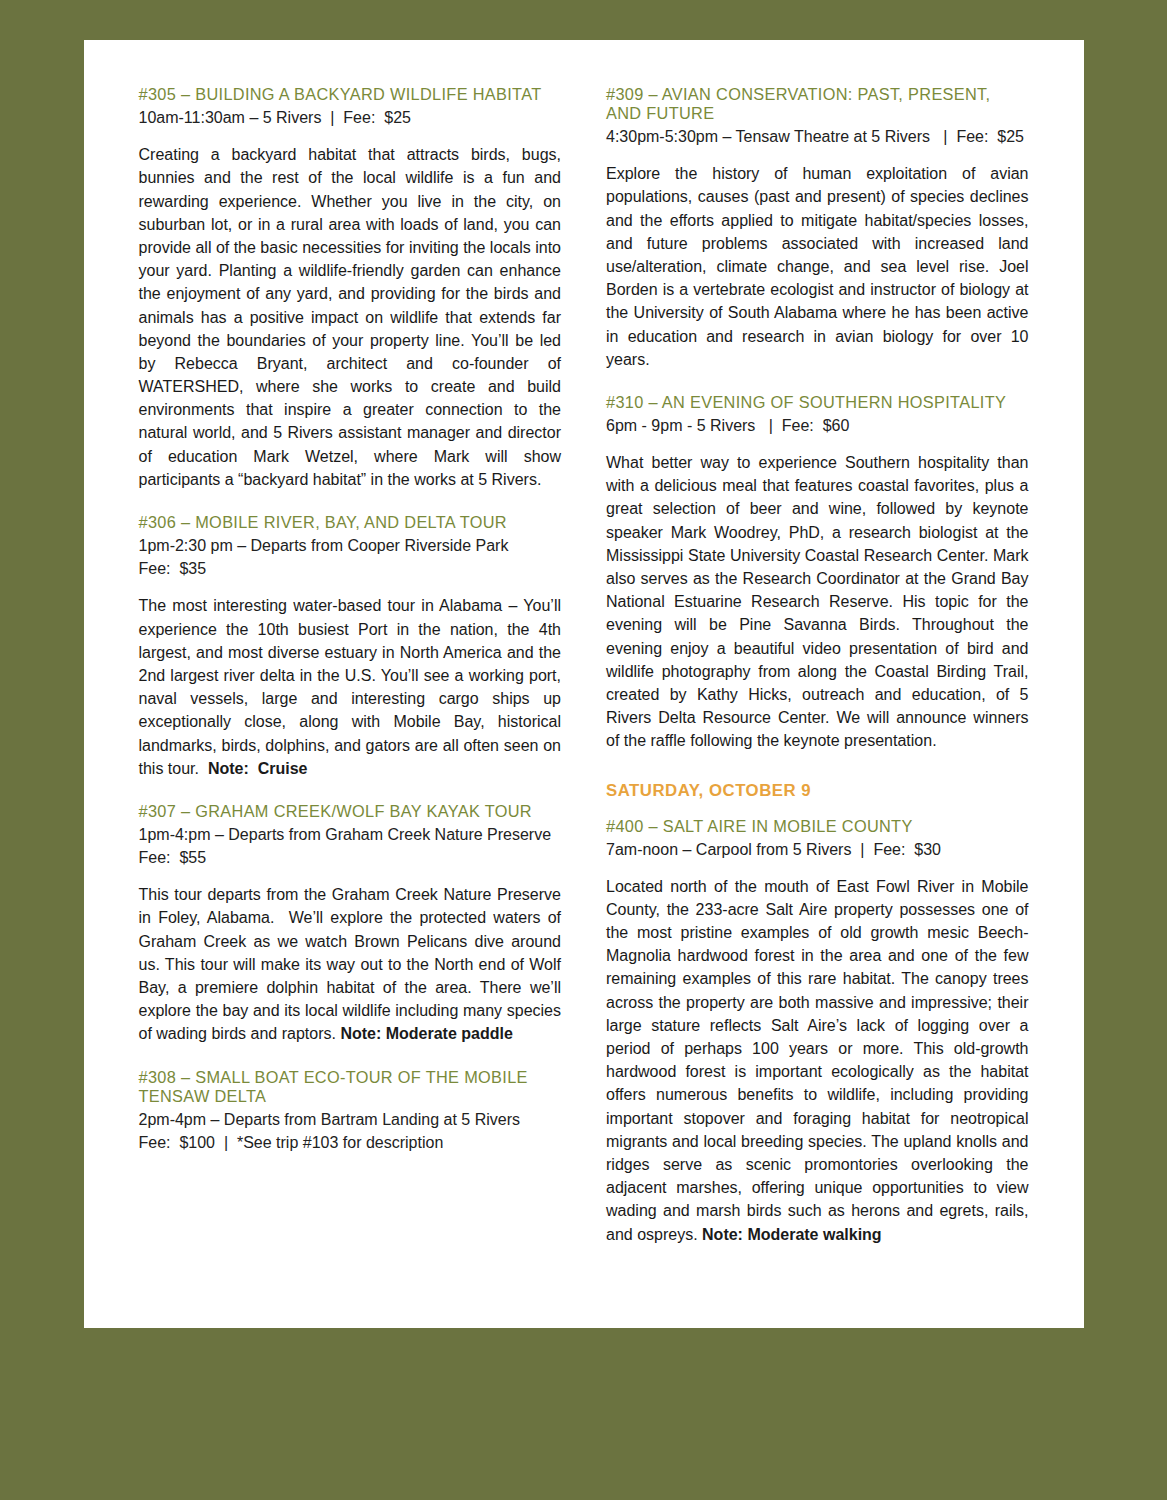#305 – Building a Backyard Wildlife Habitat
10am-11:30am – 5 Rivers | Fee: $25
Creating a backyard habitat that attracts birds, bugs, bunnies and the rest of the local wildlife is a fun and rewarding experience. Whether you live in the city, on suburban lot, or in a rural area with loads of land, you can provide all of the basic necessities for inviting the locals into your yard. Planting a wildlife-friendly garden can enhance the enjoyment of any yard, and providing for the birds and animals has a positive impact on wildlife that extends far beyond the boundaries of your property line. You’ll be led by Rebecca Bryant, architect and co-founder of WATERSHED, where she works to create and build environments that inspire a greater connection to the natural world, and 5 Rivers assistant manager and director of education Mark Wetzel, where Mark will show participants a “backyard habitat” in the works at 5 Rivers.
#306 – Mobile River, Bay, and Delta Tour
1pm-2:30 pm – Departs from Cooper Riverside Park
Fee: $35
The most interesting water-based tour in Alabama – You’ll experience the 10th busiest Port in the nation, the 4th largest, and most diverse estuary in North America and the 2nd largest river delta in the U.S. You’ll see a working port, naval vessels, large and interesting cargo ships up exceptionally close, along with Mobile Bay, historical landmarks, birds, dolphins, and gators are all often seen on this tour. Note: Cruise
#307 – Graham Creek/Wolf Bay Kayak Tour
1pm-4:pm – Departs from Graham Creek Nature Preserve
Fee: $55
This tour departs from the Graham Creek Nature Preserve in Foley, Alabama. We’ll explore the protected waters of Graham Creek as we watch Brown Pelicans dive around us. This tour will make its way out to the North end of Wolf Bay, a premiere dolphin habitat of the area. There we’ll explore the bay and its local wildlife including many species of wading birds and raptors. Note: Moderate paddle
#308 – Small Boat Eco-Tour of the Mobile Tensaw Delta
2pm-4pm – Departs from Bartram Landing at 5 Rivers
Fee: $100 | *See trip #103 for description
#309 – Avian Conservation: Past, Present, and Future
4:30pm-5:30pm – Tensaw Theatre at 5 Rivers | Fee: $25
Explore the history of human exploitation of avian populations, causes (past and present) of species declines and the efforts applied to mitigate habitat/species losses, and future problems associated with increased land use/alteration, climate change, and sea level rise. Joel Borden is a vertebrate ecologist and instructor of biology at the University of South Alabama where he has been active in education and research in avian biology for over 10 years.
#310 – An Evening of Southern Hospitality
6pm - 9pm - 5 Rivers | Fee: $60
What better way to experience Southern hospitality than with a delicious meal that features coastal favorites, plus a great selection of beer and wine, followed by keynote speaker Mark Woodrey, PhD, a research biologist at the Mississippi State University Coastal Research Center. Mark also serves as the Research Coordinator at the Grand Bay National Estuarine Research Reserve. His topic for the evening will be Pine Savanna Birds. Throughout the evening enjoy a beautiful video presentation of bird and wildlife photography from along the Coastal Birding Trail, created by Kathy Hicks, outreach and education, of 5 Rivers Delta Resource Center. We will announce winners of the raffle following the keynote presentation.
Saturday, October 9
#400 – Salt Aire in Mobile County
7am-noon – Carpool from 5 Rivers | Fee: $30
Located north of the mouth of East Fowl River in Mobile County, the 233-acre Salt Aire property possesses one of the most pristine examples of old growth mesic Beech-Magnolia hardwood forest in the area and one of the few remaining examples of this rare habitat. The canopy trees across the property are both massive and impressive; their large stature reflects Salt Aire’s lack of logging over a period of perhaps 100 years or more. This old-growth hardwood forest is important ecologically as the habitat offers numerous benefits to wildlife, including providing important stopover and foraging habitat for neotropical migrants and local breeding species. The upland knolls and ridges serve as scenic promontories overlooking the adjacent marshes, offering unique opportunities to view wading and marsh birds such as herons and egrets, rails, and ospreys. Note: Moderate walking